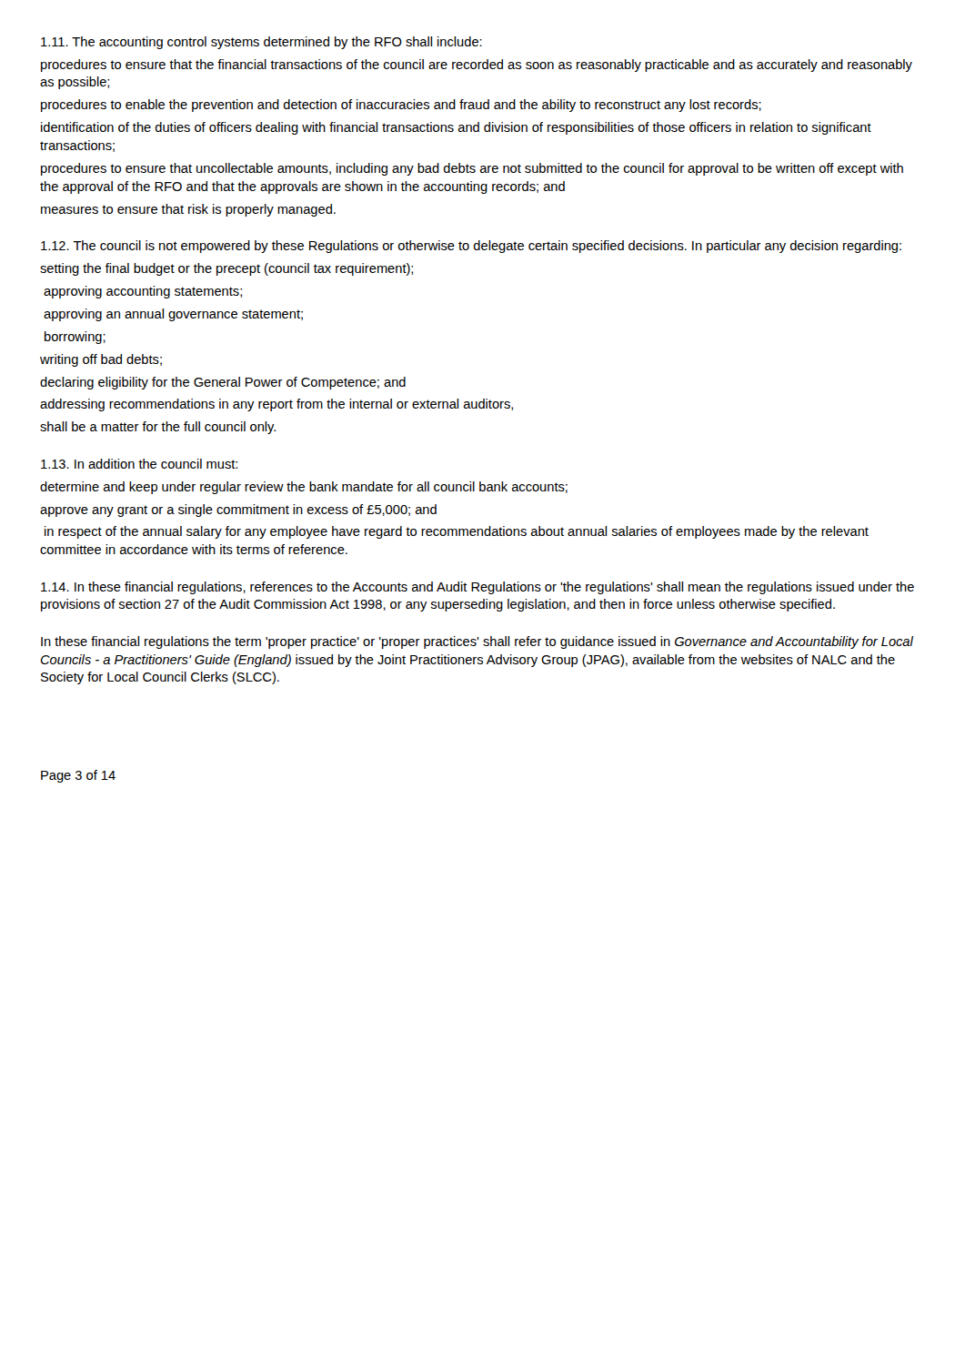1.11. The accounting control systems determined by the RFO shall include:
procedures to ensure that the financial transactions of the council are recorded as soon as reasonably practicable and as accurately and reasonably as possible;
procedures to enable the prevention and detection of inaccuracies and fraud and the ability to reconstruct any lost records;
identification of the duties of officers dealing with financial transactions and division of responsibilities of those officers in relation to significant transactions;
procedures to ensure that uncollectable amounts, including any bad debts are not submitted to the council for approval to be written off except with the approval of the RFO and that the approvals are shown in the accounting records; and
measures to ensure that risk is properly managed.
1.12. The council is not empowered by these Regulations or otherwise to delegate certain specified decisions. In particular any decision regarding:
setting the final budget or the precept (council tax requirement);
approving accounting statements;
approving an annual governance statement;
borrowing;
writing off bad debts;
declaring eligibility for the General Power of Competence; and
addressing recommendations in any report from the internal or external auditors,
shall be a matter for the full council only.
1.13. In addition the council must:
determine and keep under regular review the bank mandate for all council bank accounts;
approve any grant or a single commitment in excess of £5,000; and
in respect of the annual salary for any employee have regard to recommendations about annual salaries of employees made by the relevant committee in accordance with its terms of reference.
1.14. In these financial regulations, references to the Accounts and Audit Regulations or 'the regulations' shall mean the regulations issued under the provisions of section 27 of the Audit Commission Act 1998, or any superseding legislation, and then in force unless otherwise specified.
In these financial regulations the term 'proper practice' or 'proper practices' shall refer to guidance issued in Governance and Accountability for Local Councils - a Practitioners' Guide (England) issued by the Joint Practitioners Advisory Group (JPAG), available from the websites of NALC and the Society for Local Council Clerks (SLCC).
Page 3 of 14